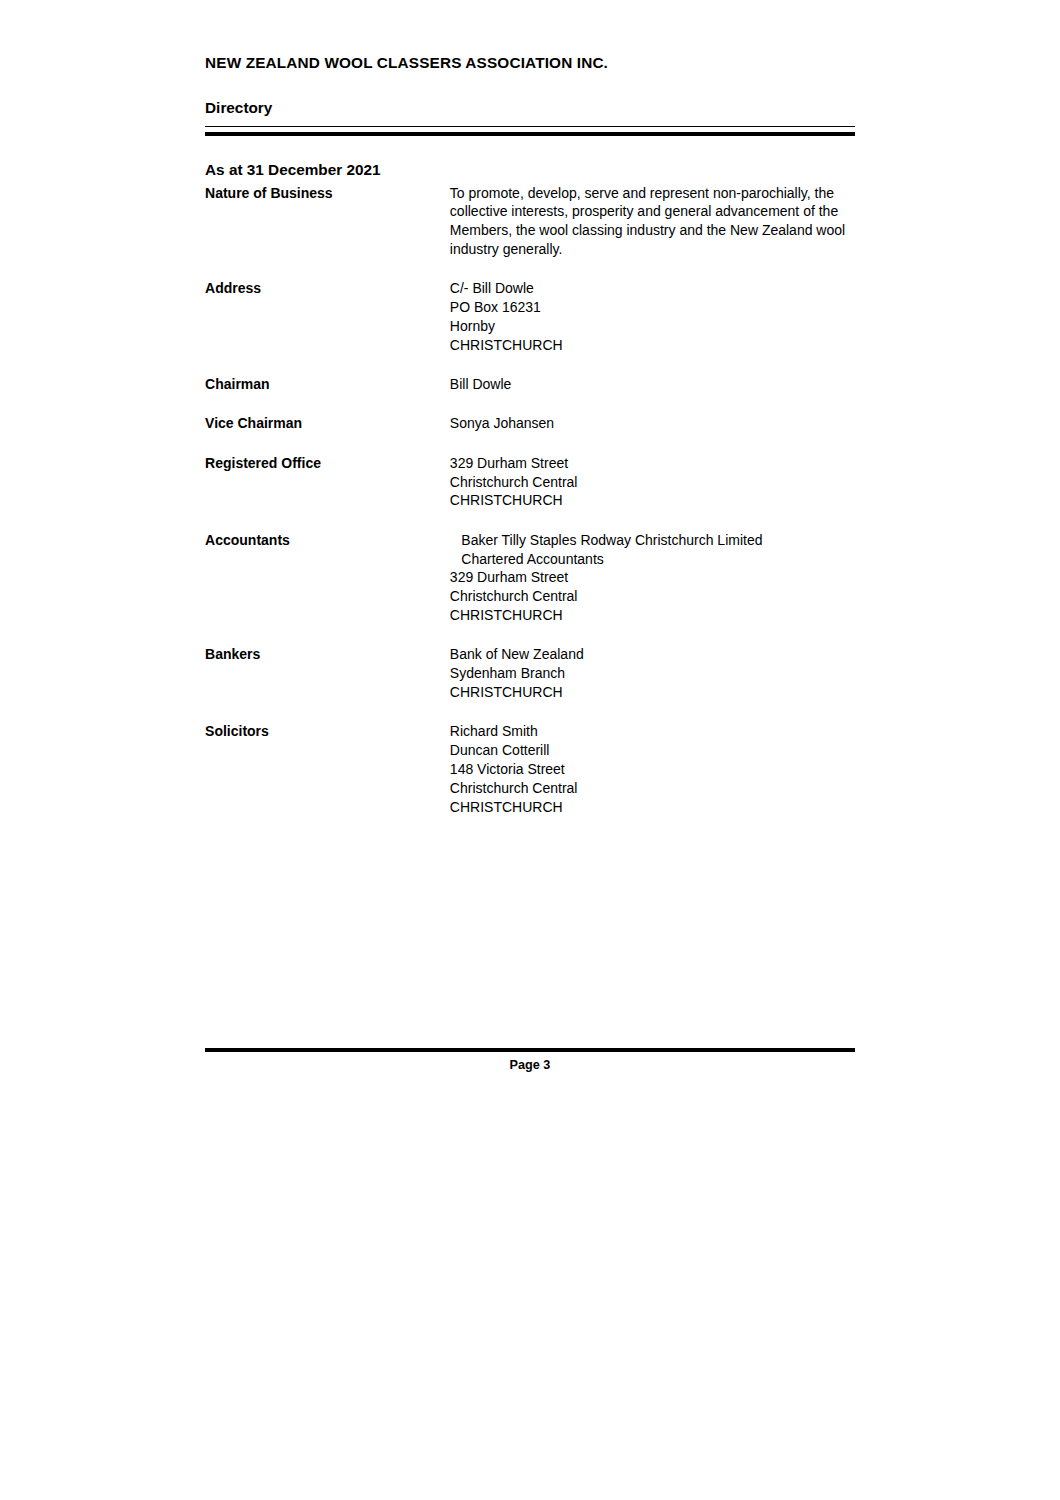NEW ZEALAND WOOL CLASSERS ASSOCIATION INC.
Directory
As at 31 December 2021
| Nature of Business | To promote, develop, serve and represent non-parochially, the collective interests, prosperity and general advancement of the Members, the wool classing industry and the New Zealand wool industry generally. |
| Address | C/- Bill Dowle PO Box 16231 Hornby CHRISTCHURCH |
| Chairman | Bill Dowle |
| Vice Chairman | Sonya Johansen |
| Registered Office | 329 Durham Street Christchurch Central CHRISTCHURCH |
| Accountants | Baker Tilly Staples Rodway Christchurch Limited Chartered Accountants 329 Durham Street Christchurch Central CHRISTCHURCH |
| Bankers | Bank of New Zealand Sydenham Branch CHRISTCHURCH |
| Solicitors | Richard Smith Duncan Cotterill 148 Victoria Street Christchurch Central CHRISTCHURCH |
Page 3